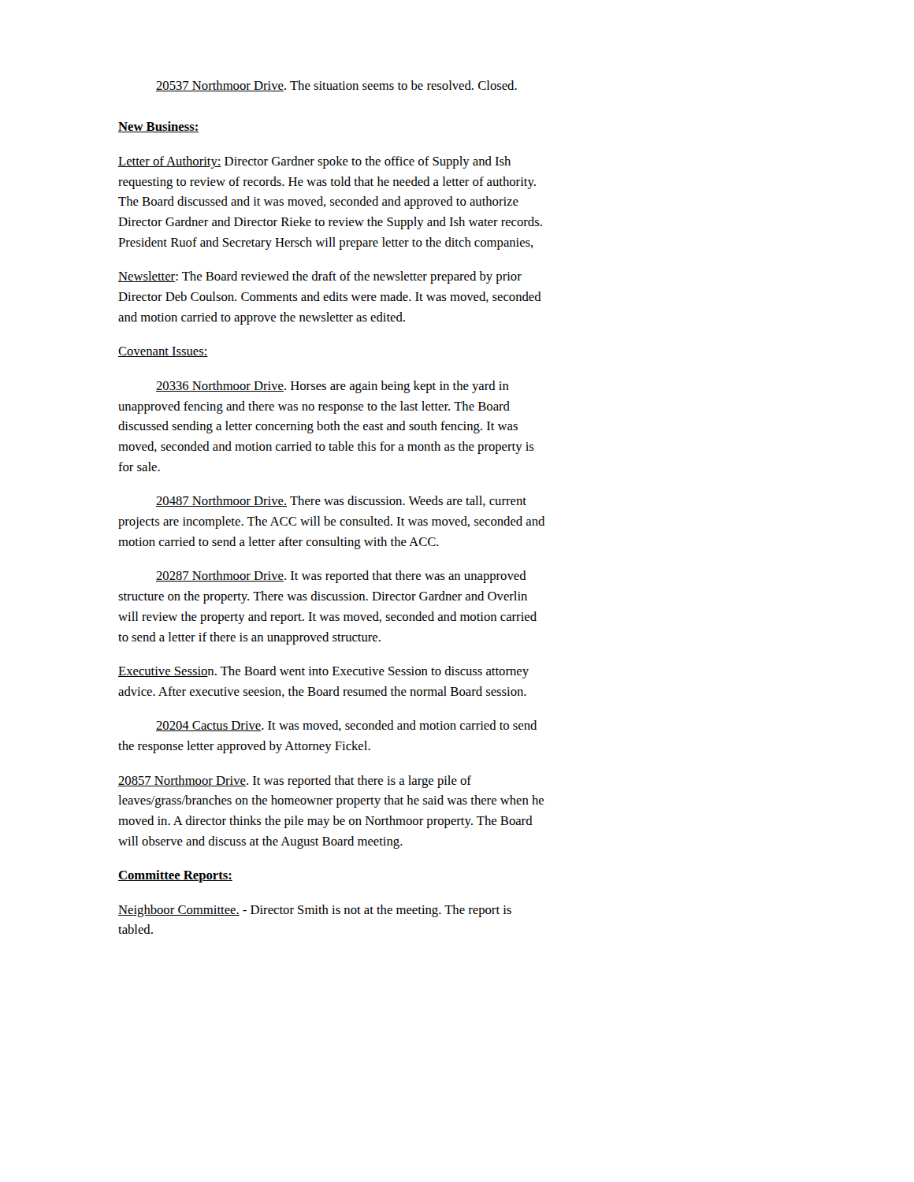20537 Northmoor Drive. The situation seems to be resolved. Closed.
New Business:
Letter of Authority: Director Gardner spoke to the office of Supply and Ish requesting to review of records. He was told that he needed a letter of authority. The Board discussed and it was moved, seconded and approved to authorize Director Gardner and Director Rieke to review the Supply and Ish water records. President Ruof and Secretary Hersch will prepare letter to the ditch companies,
Newsletter: The Board reviewed the draft of the newsletter prepared by prior Director Deb Coulson. Comments and edits were made. It was moved, seconded and motion carried to approve the newsletter as edited.
Covenant Issues:
20336 Northmoor Drive. Horses are again being kept in the yard in unapproved fencing and there was no response to the last letter. The Board discussed sending a letter concerning both the east and south fencing. It was moved, seconded and motion carried to table this for a month as the property is for sale.
20487 Northmoor Drive. There was discussion. Weeds are tall, current projects are incomplete. The ACC will be consulted. It was moved, seconded and motion carried to send a letter after consulting with the ACC.
20287 Northmoor Drive. It was reported that there was an unapproved structure on the property. There was discussion. Director Gardner and Overlin will review the property and report. It was moved, seconded and motion carried to send a letter if there is an unapproved structure.
Executive Session. The Board went into Executive Session to discuss attorney advice. After executive seesion, the Board resumed the normal Board session.
20204 Cactus Drive. It was moved, seconded and motion carried to send the response letter approved by Attorney Fickel.
20857 Northmoor Drive. It was reported that there is a large pile of leaves/grass/branches on the homeowner property that he said was there when he moved in. A director thinks the pile may be on Northmoor property. The Board will observe and discuss at the August Board meeting.
Committee Reports:
Neighboor Committee. - Director Smith is not at the meeting. The report is tabled.